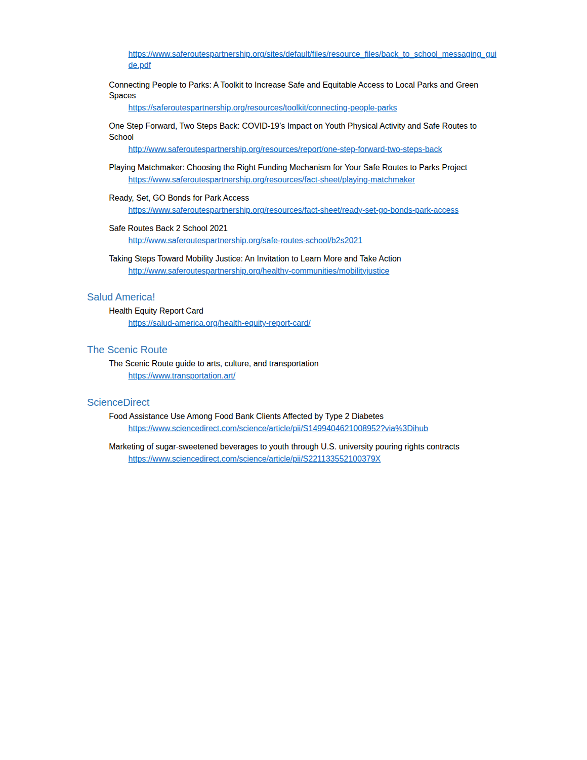https://www.saferoutespartnership.org/sites/default/files/resource_files/back_to_school_messaging_guide.pdf
Connecting People to Parks: A Toolkit to Increase Safe and Equitable Access to Local Parks and Green Spaces
https://saferoutespartnership.org/resources/toolkit/connecting-people-parks
One Step Forward, Two Steps Back: COVID-19’s Impact on Youth Physical Activity and Safe Routes to School
http://www.saferoutespartnership.org/resources/report/one-step-forward-two-steps-back
Playing Matchmaker: Choosing the Right Funding Mechanism for Your Safe Routes to Parks Project
https://www.saferoutespartnership.org/resources/fact-sheet/playing-matchmaker
Ready, Set, GO Bonds for Park Access
https://www.saferoutespartnership.org/resources/fact-sheet/ready-set-go-bonds-park-access
Safe Routes Back 2 School 2021
http://www.saferoutespartnership.org/safe-routes-school/b2s2021
Taking Steps Toward Mobility Justice: An Invitation to Learn More and Take Action
http://www.saferoutespartnership.org/healthy-communities/mobilityjustice
Salud America!
Health Equity Report Card
https://salud-america.org/health-equity-report-card/
The Scenic Route
The Scenic Route guide to arts, culture, and transportation
https://www.transportation.art/
ScienceDirect
Food Assistance Use Among Food Bank Clients Affected by Type 2 Diabetes
https://www.sciencedirect.com/science/article/pii/S1499404621008952?via%3Dihub
Marketing of sugar-sweetened beverages to youth through U.S. university pouring rights contracts
https://www.sciencedirect.com/science/article/pii/S221133552100379X